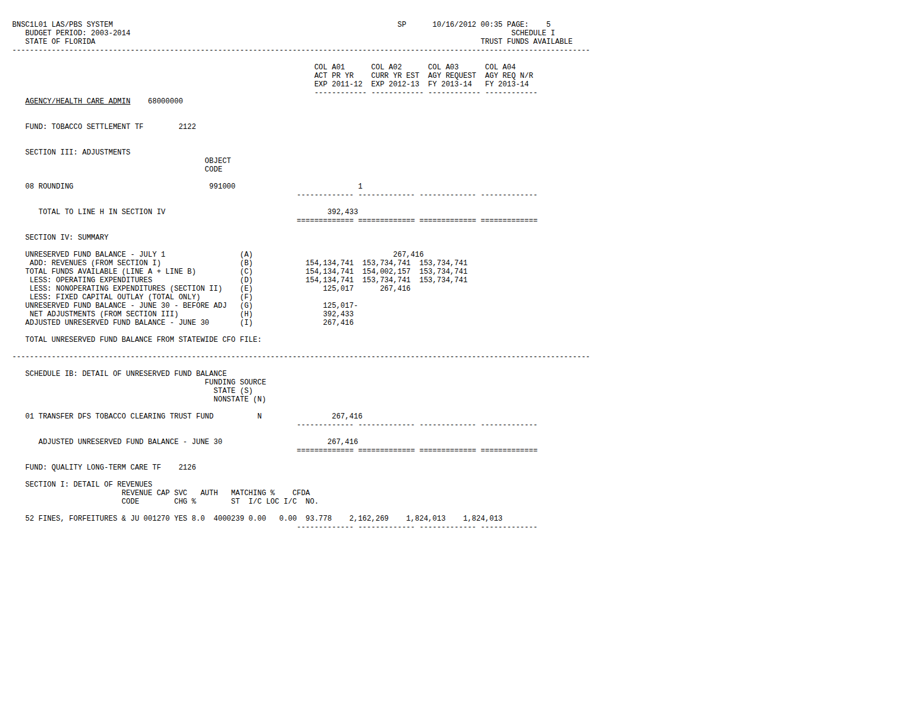BNSC1L01 LAS/PBS SYSTEM SP 10/16/2012 00:35 PAGE: 5 BUDGET PERIOD: 2003-2014 SCHEDULE I STATE OF FLORIDA TRUST FUNDS AVAILABLE ------------------------------------------------------------------------------------------------------------------------------------ COL A01 COL A02 COL A03 COL A04 ACT PR YR CURR YR EST AGY REQUEST AGY REQ N/R EXP 2011-12 EXP 2012-13 FY 2013-14 FY 2013-14 ------------ ------------ ------------ ------------ AGENCY/HEALTH CARE ADMIN 68000000 FUND: TOBACCO SETTLEMENT TF 2122 SECTION III: ADJUSTMENTS OBJECT CODE 08 ROUNDING 991000 1 ------------- ------------- ------------- ------------- TOTAL TO LINE H IN SECTION IV 392,433 ============= ============= ============= ============= SECTION IV: SUMMARY UNRESERVED FUND BALANCE - JULY 1 (A) 267,416 ADD: REVENUES (FROM SECTION I) (B) 154,134,741 153,734,741 153,734,741 TOTAL FUNDS AVAILABLE (LINE A + LINE B) (C) 154,134,741 154,002,157 153,734,741 LESS: OPERATING EXPENDITURES (D) 154,134,741 153,734,741 153,734,741 LESS: NONOPERATING EXPENDITURES (SECTION II) (E) 125,017 267,416 LESS: FIXED CAPITAL OUTLAY (TOTAL ONLY) (F) UNRESERVED FUND BALANCE - JUNE 30 - BEFORE ADJ (G) 125,017- NET ADJUSTMENTS (FROM SECTION III) (H) 392,433 ADJUSTED UNRESERVED FUND BALANCE - JUNE 30 (I) 267,416 TOTAL UNRESERVED FUND BALANCE FROM STATEWIDE CFO FILE: ------------------------------------------------------------------------------------------------------------------------------------ SCHEDULE IB: DETAIL OF UNRESERVED FUND BALANCE FUNDING SOURCE STATE (S) NONSTATE (N) 01 TRANSFER DFS TOBACCO CLEARING TRUST FUND N 267,416 ------------- ------------- ------------- ------------- ADJUSTED UNRESERVED FUND BALANCE - JUNE 30 267,416 ============= ============= ============= ============= FUND: QUALITY LONG-TERM CARE TF 2126 SECTION I: DETAIL OF REVENUES REVENUE CAP SVC AUTH MATCHING % CFDA CODE CHG % ST I/C LOC I/C NO. 52 FINES, FORFEITURES & JU 001270 YES 8.0 4000239 0.00 0.00 93.778 2,162,269 1,824,013 1,824,013 ------------- ------------- ------------- -------------